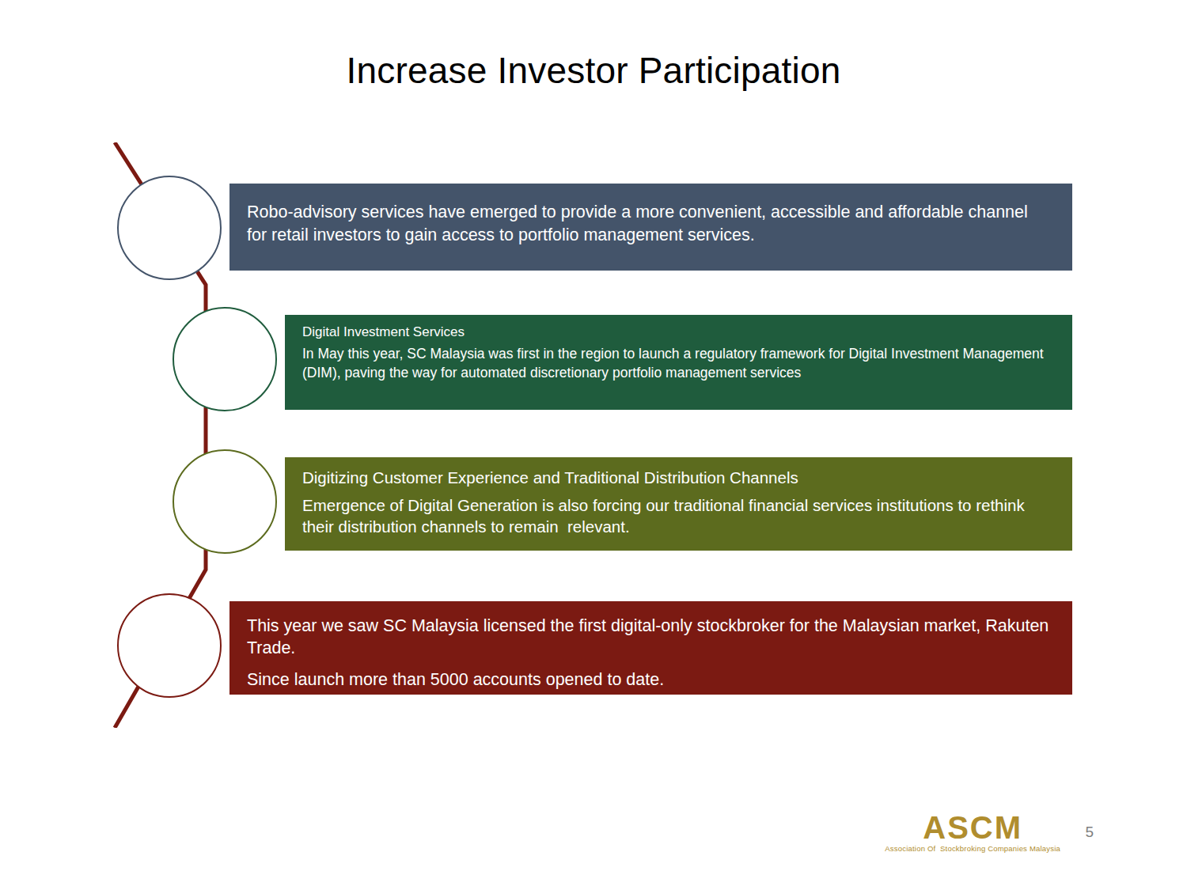Increase Investor Participation
Robo-advisory services have emerged to provide a more convenient, accessible and affordable channel for retail investors to gain access to portfolio management services.
Digital Investment Services
In May this year, SC Malaysia was first in the region to launch a regulatory framework for Digital Investment Management (DIM), paving the way for automated discretionary portfolio management services
Digitizing Customer Experience and Traditional Distribution Channels
Emergence of Digital Generation is also forcing our traditional financial services institutions to rethink their distribution channels to remain relevant.
This year we saw SC Malaysia licensed the first digital-only stockbroker for the Malaysian market, Rakuten Trade.
Since launch more than 5000 accounts opened to date.
ASCM
Association Of Stockbroking Companies Malaysia
5